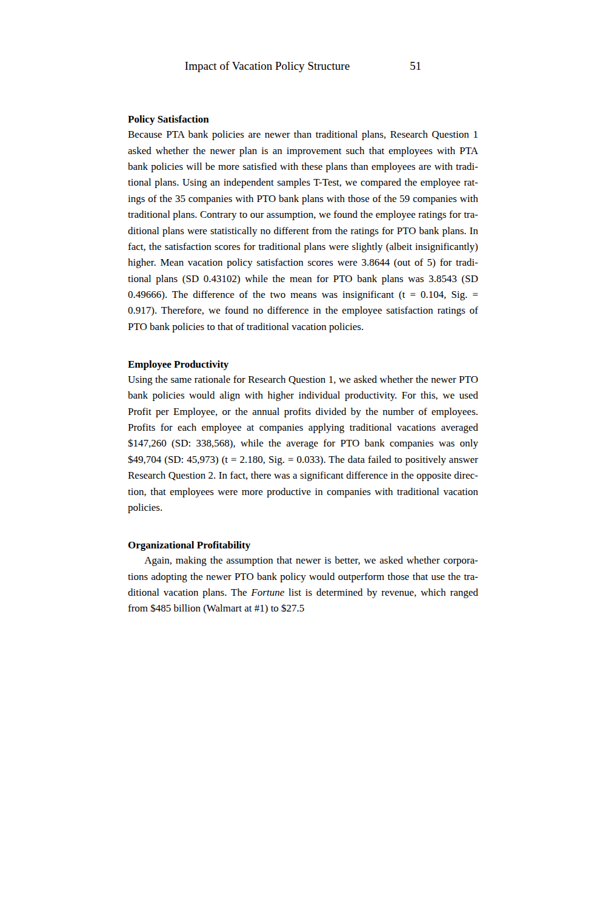Impact of Vacation Policy Structure 51
Policy Satisfaction
Because PTA bank policies are newer than traditional plans, Research Question 1 asked whether the newer plan is an improvement such that employees with PTA bank policies will be more satisfied with these plans than employees are with traditional plans. Using an independent samples T-Test, we compared the employee ratings of the 35 companies with PTO bank plans with those of the 59 companies with traditional plans. Contrary to our assumption, we found the employee ratings for traditional plans were statistically no different from the ratings for PTO bank plans. In fact, the satisfaction scores for traditional plans were slightly (albeit insignificantly) higher. Mean vacation policy satisfaction scores were 3.8644 (out of 5) for traditional plans (SD 0.43102) while the mean for PTO bank plans was 3.8543 (SD 0.49666). The difference of the two means was insignificant (t = 0.104, Sig. = 0.917). Therefore, we found no difference in the employee satisfaction ratings of PTO bank policies to that of traditional vacation policies.
Employee Productivity
Using the same rationale for Research Question 1, we asked whether the newer PTO bank policies would align with higher individual productivity. For this, we used Profit per Employee, or the annual profits divided by the number of employees. Profits for each employee at companies applying traditional vacations averaged $147,260 (SD: 338,568), while the average for PTO bank companies was only $49,704 (SD: 45,973) (t = 2.180, Sig. = 0.033). The data failed to positively answer Research Question 2. In fact, there was a significant difference in the opposite direction, that employees were more productive in companies with traditional vacation policies.
Organizational Profitability
Again, making the assumption that newer is better, we asked whether corporations adopting the newer PTO bank policy would outperform those that use the traditional vacation plans. The Fortune list is determined by revenue, which ranged from $485 billion (Walmart at #1) to $27.5